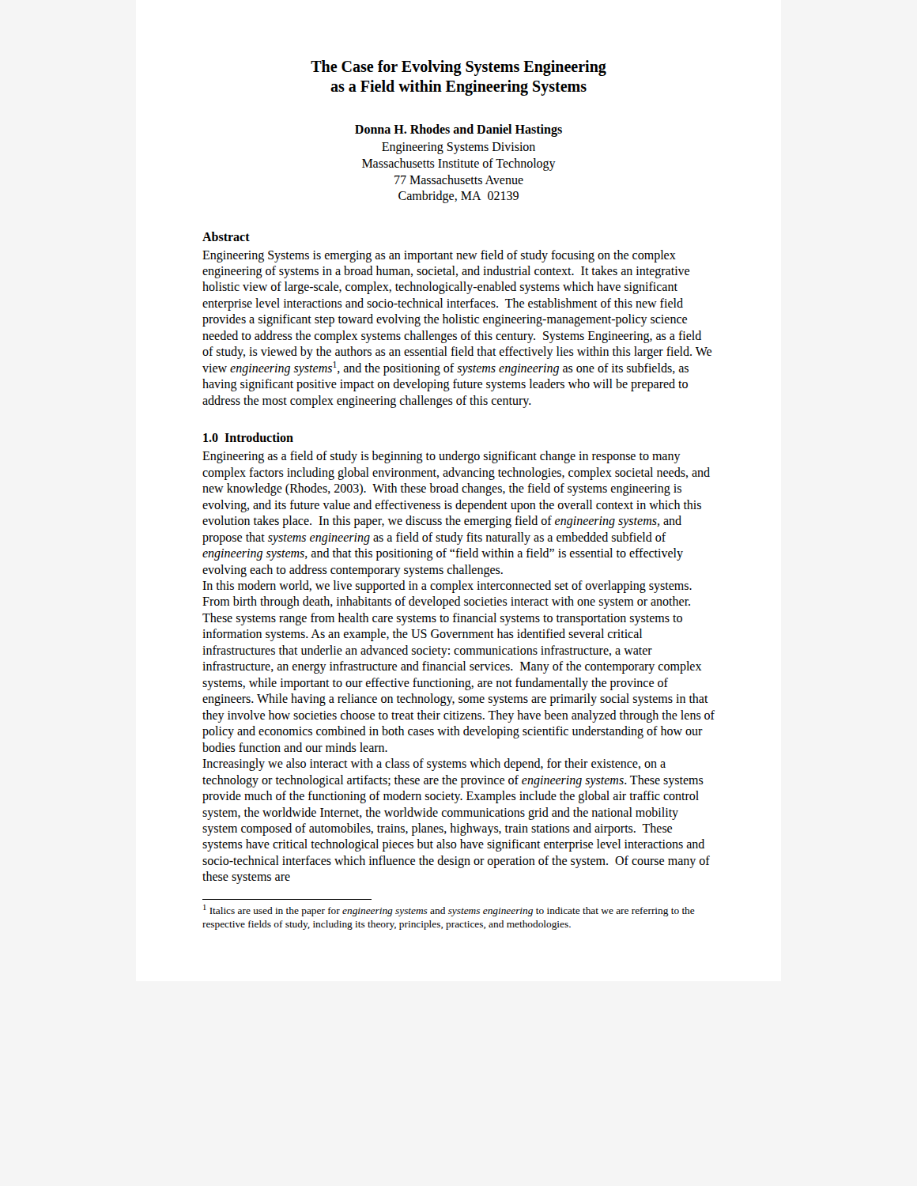The Case for Evolving Systems Engineering
as a Field within Engineering Systems
Donna H. Rhodes and Daniel Hastings
Engineering Systems Division
Massachusetts Institute of Technology
77 Massachusetts Avenue
Cambridge, MA 02139
Abstract
Engineering Systems is emerging as an important new field of study focusing on the complex engineering of systems in a broad human, societal, and industrial context. It takes an integrative holistic view of large-scale, complex, technologically-enabled systems which have significant enterprise level interactions and socio-technical interfaces. The establishment of this new field provides a significant step toward evolving the holistic engineering-management-policy science needed to address the complex systems challenges of this century. Systems Engineering, as a field of study, is viewed by the authors as an essential field that effectively lies within this larger field. We view engineering systems1, and the positioning of systems engineering as one of its subfields, as having significant positive impact on developing future systems leaders who will be prepared to address the most complex engineering challenges of this century.
1.0 Introduction
Engineering as a field of study is beginning to undergo significant change in response to many complex factors including global environment, advancing technologies, complex societal needs, and new knowledge (Rhodes, 2003). With these broad changes, the field of systems engineering is evolving, and its future value and effectiveness is dependent upon the overall context in which this evolution takes place. In this paper, we discuss the emerging field of engineering systems, and propose that systems engineering as a field of study fits naturally as a embedded subfield of engineering systems, and that this positioning of “field within a field” is essential to effectively evolving each to address contemporary systems challenges.
In this modern world, we live supported in a complex interconnected set of overlapping systems. From birth through death, inhabitants of developed societies interact with one system or another. These systems range from health care systems to financial systems to transportation systems to information systems. As an example, the US Government has identified several critical infrastructures that underlie an advanced society: communications infrastructure, a water infrastructure, an energy infrastructure and financial services. Many of the contemporary complex systems, while important to our effective functioning, are not fundamentally the province of engineers. While having a reliance on technology, some systems are primarily social systems in that they involve how societies choose to treat their citizens. They have been analyzed through the lens of policy and economics combined in both cases with developing scientific understanding of how our bodies function and our minds learn.
Increasingly we also interact with a class of systems which depend, for their existence, on a technology or technological artifacts; these are the province of engineering systems. These systems provide much of the functioning of modern society. Examples include the global air traffic control system, the worldwide Internet, the worldwide communications grid and the national mobility system composed of automobiles, trains, planes, highways, train stations and airports. These systems have critical technological pieces but also have significant enterprise level interactions and socio-technical interfaces which influence the design or operation of the system. Of course many of these systems are
1 Italics are used in the paper for engineering systems and systems engineering to indicate that we are referring to the respective fields of study, including its theory, principles, practices, and methodologies.